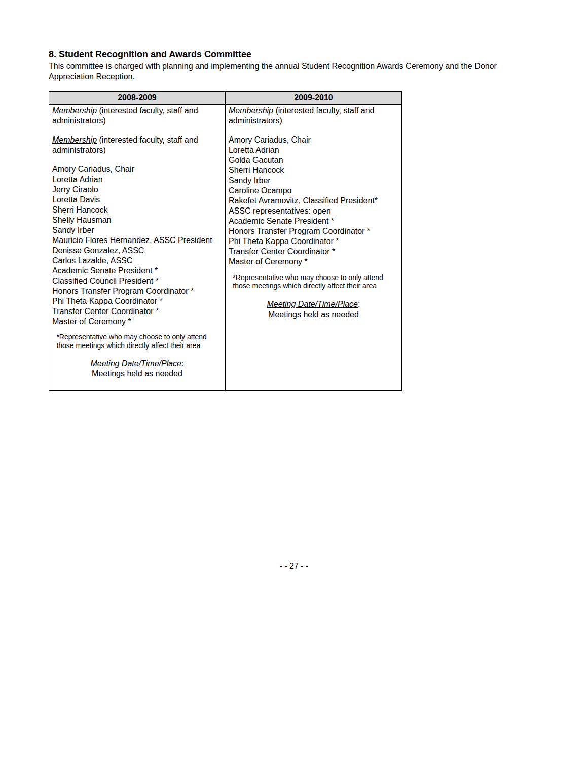8. Student Recognition and Awards Committee
This committee is charged with planning and implementing the annual Student Recognition Awards Ceremony and the Donor Appreciation Reception.
| 2008-2009 | 2009-2010 |
| --- | --- |
| Membership (interested faculty, staff and administrators) Membership (interested faculty, staff and administrators) Amory Cariadus, Chair Loretta Adrian Jerry Ciraolo Loretta Davis Sherri Hancock Shelly Hausman Sandy Irber Mauricio Flores Hernandez, ASSC President Denisse Gonzalez, ASSC Carlos Lazalde, ASSC Academic Senate President * Classified Council President * Honors Transfer Program Coordinator * Phi Theta Kappa Coordinator * Transfer Center Coordinator * Master of Ceremony * *Representative who may choose to only attend those meetings which directly affect their area Meeting Date/Time/Place : Meetings held as needed | Membership (interested faculty, staff and administrators) Amory Cariadus, Chair Loretta Adrian Golda Gacutan Sherri Hancock Sandy Irber Caroline Ocampo Rakefet Avramovitz, Classified President* ASSC representatives: open Academic Senate President * Honors Transfer Program Coordinator * Phi Theta Kappa Coordinator * Transfer Center Coordinator * Master of Ceremony * *Representative who may choose to only attend those meetings which directly affect their area Meeting Date/Time/Place : Meetings held as needed |
- - 27 - -